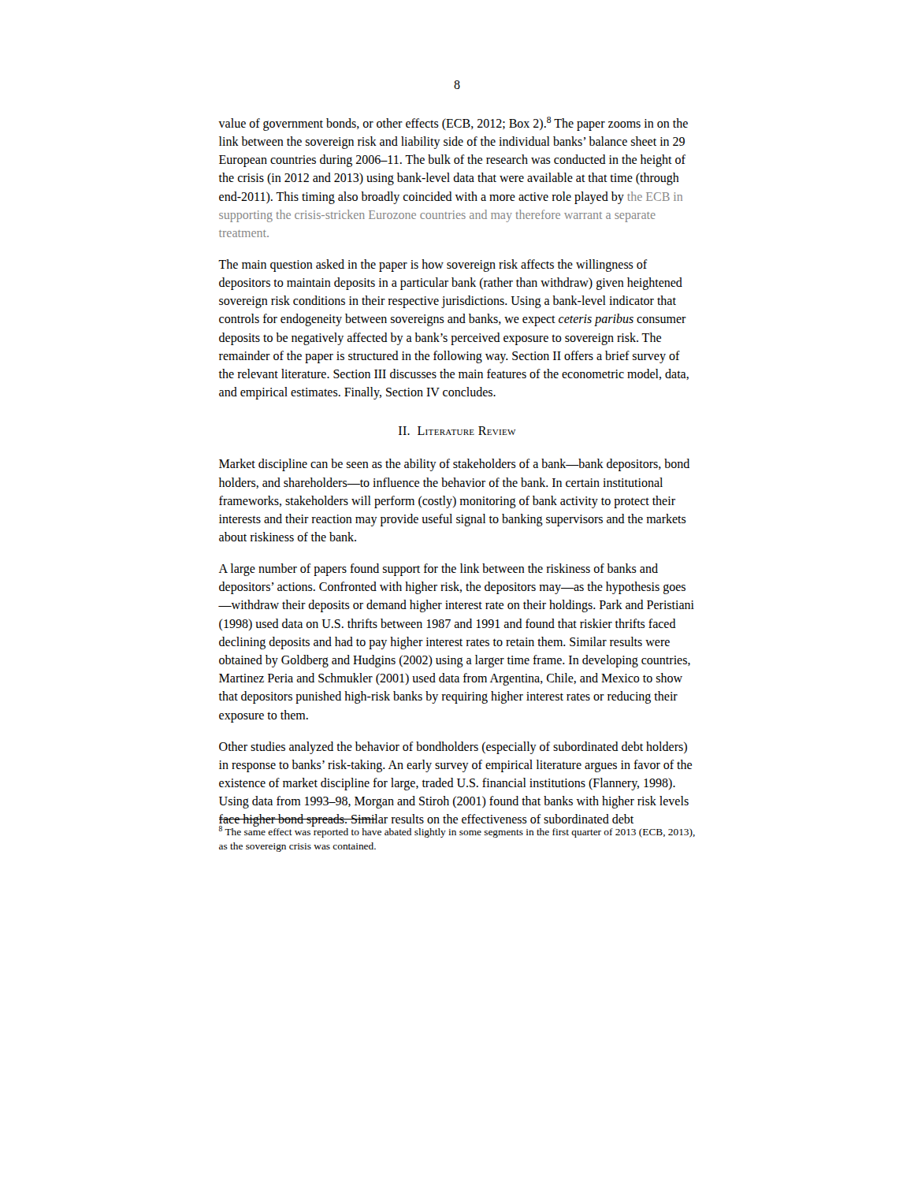8
value of government bonds, or other effects (ECB, 2012; Box 2).8 The paper zooms in on the link between the sovereign risk and liability side of the individual banks’ balance sheet in 29 European countries during 2006–11. The bulk of the research was conducted in the height of the crisis (in 2012 and 2013) using bank-level data that were available at that time (through end-2011). This timing also broadly coincided with a more active role played by the ECB in supporting the crisis-stricken Eurozone countries and may therefore warrant a separate treatment.
The main question asked in the paper is how sovereign risk affects the willingness of depositors to maintain deposits in a particular bank (rather than withdraw) given heightened sovereign risk conditions in their respective jurisdictions. Using a bank-level indicator that controls for endogeneity between sovereigns and banks, we expect ceteris paribus consumer deposits to be negatively affected by a bank’s perceived exposure to sovereign risk. The remainder of the paper is structured in the following way. Section II offers a brief survey of the relevant literature. Section III discusses the main features of the econometric model, data, and empirical estimates. Finally, Section IV concludes.
II. Literature Review
Market discipline can be seen as the ability of stakeholders of a bank—bank depositors, bond holders, and shareholders—to influence the behavior of the bank. In certain institutional frameworks, stakeholders will perform (costly) monitoring of bank activity to protect their interests and their reaction may provide useful signal to banking supervisors and the markets about riskiness of the bank.
A large number of papers found support for the link between the riskiness of banks and depositors’ actions. Confronted with higher risk, the depositors may—as the hypothesis goes—withdraw their deposits or demand higher interest rate on their holdings. Park and Peristiani (1998) used data on U.S. thrifts between 1987 and 1991 and found that riskier thrifts faced declining deposits and had to pay higher interest rates to retain them. Similar results were obtained by Goldberg and Hudgins (2002) using a larger time frame. In developing countries, Martinez Peria and Schmukler (2001) used data from Argentina, Chile, and Mexico to show that depositors punished high-risk banks by requiring higher interest rates or reducing their exposure to them.
Other studies analyzed the behavior of bondholders (especially of subordinated debt holders) in response to banks’ risk-taking. An early survey of empirical literature argues in favor of the existence of market discipline for large, traded U.S. financial institutions (Flannery, 1998). Using data from 1993–98, Morgan and Stiroh (2001) found that banks with higher risk levels face higher bond spreads. Similar results on the effectiveness of subordinated debt
8 The same effect was reported to have abated slightly in some segments in the first quarter of 2013 (ECB, 2013), as the sovereign crisis was contained.